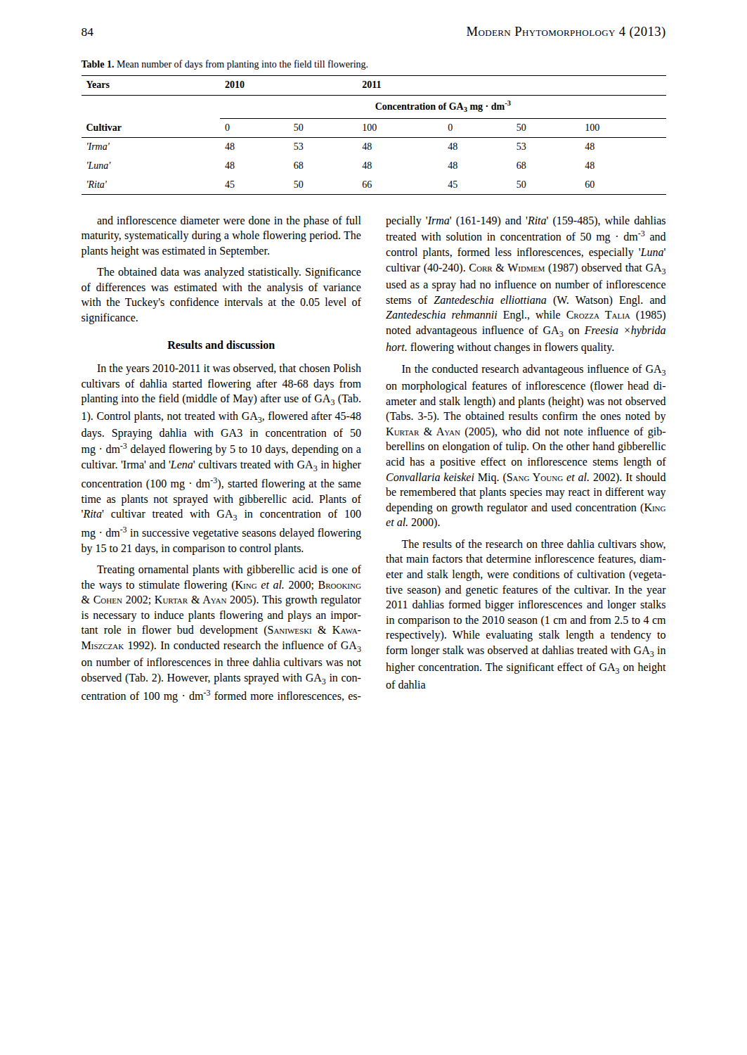84
Modern Phytomorphology 4 (2013)
Table 1. Mean number of days from planting into the field till flowering.
| Years | 2010 | 2011 |
| --- | --- | --- |
| Cultivar | Concentration of GA 3 mg · dm -3 |
| 0 | 50 | 100 | 0 | 50 | 100 |
| 'Irma' | 48 | 53 | 48 | 48 | 53 | 48 |
| 'Luna' | 48 | 68 | 48 | 48 | 68 | 48 |
| 'Rita' | 45 | 50 | 66 | 45 | 50 | 60 |
and inflorescence diameter were done in the phase of full maturity, systematically during a whole flowering period. The plants height was estimated in September.
The obtained data was analyzed statistically. Significance of differences was estimated with the analysis of variance with the Tuckey's confidence intervals at the 0.05 level of significance.
Results and discussion
In the years 2010-2011 it was observed, that chosen Polish cultivars of dahlia started flowering after 48-68 days from planting into the field (middle of May) after use of GA3 (Tab. 1). Control plants, not treated with GA3, flowered after 45-48 days. Spraying dahlia with GA3 in concentration of 50 mg · dm-3 delayed flowering by 5 to 10 days, depending on a cultivar. 'Irma' and 'Lena' cultivars treated with GA3 in higher concentration (100 mg · dm-3), started flowering at the same time as plants not sprayed with gibberellic acid. Plants of 'Rita' cultivar treated with GA3 in concentration of 100 mg · dm-3 in successive vegetative seasons delayed flowering by 15 to 21 days, in comparison to control plants.
Treating ornamental plants with gibberellic acid is one of the ways to stimulate flowering (King et al. 2000; Brooking & Cohen 2002; Kurtar & Ayan 2005). This growth regulator is necessary to induce plants flowering and plays an important role in flower bud development (Saniweski & Kawa-Miszczak 1992). In conducted research the influence of GA3 on number of inflorescences in three dahlia cultivars was not observed (Tab. 2). However, plants sprayed with GA3 in concentration of 100 mg · dm-3 formed more inflorescences, especially 'Irma' (161-149) and 'Rita' (159-485), while dahlias treated with solution in concentration of 50 mg · dm-3 and control plants, formed less inflorescences, especially 'Luna' cultivar (40-240). Corr & Widmem (1987) observed that GA3 used as a spray had no influence on number of inflorescence stems of Zantedeschia elliottiana (W. Watson) Engl. and Zantedeschia rehmannii Engl., while Crozza Talia (1985) noted advantageous influence of GA3 on Freesia ×hybrida hort. flowering without changes in flowers quality.
In the conducted research advantageous influence of GA3 on morphological features of inflorescence (flower head diameter and stalk length) and plants (height) was not observed (Tabs. 3-5). The obtained results confirm the ones noted by Kurtar & Ayan (2005), who did not note influence of gibberellins on elongation of tulip. On the other hand gibberellic acid has a positive effect on inflorescence stems length of Convallaria keiskei Miq. (Sang Young et al. 2002). It should be remembered that plants species may react in different way depending on growth regulator and used concentration (King et al. 2000).
The results of the research on three dahlia cultivars show, that main factors that determine inflorescence features, diameter and stalk length, were conditions of cultivation (vegetative season) and genetic features of the cultivar. In the year 2011 dahlias formed bigger inflorescences and longer stalks in comparison to the 2010 season (1 cm and from 2.5 to 4 cm respectively). While evaluating stalk length a tendency to form longer stalk was observed at dahlias treated with GA3 in higher concentration. The significant effect of GA3 on height of dahlia